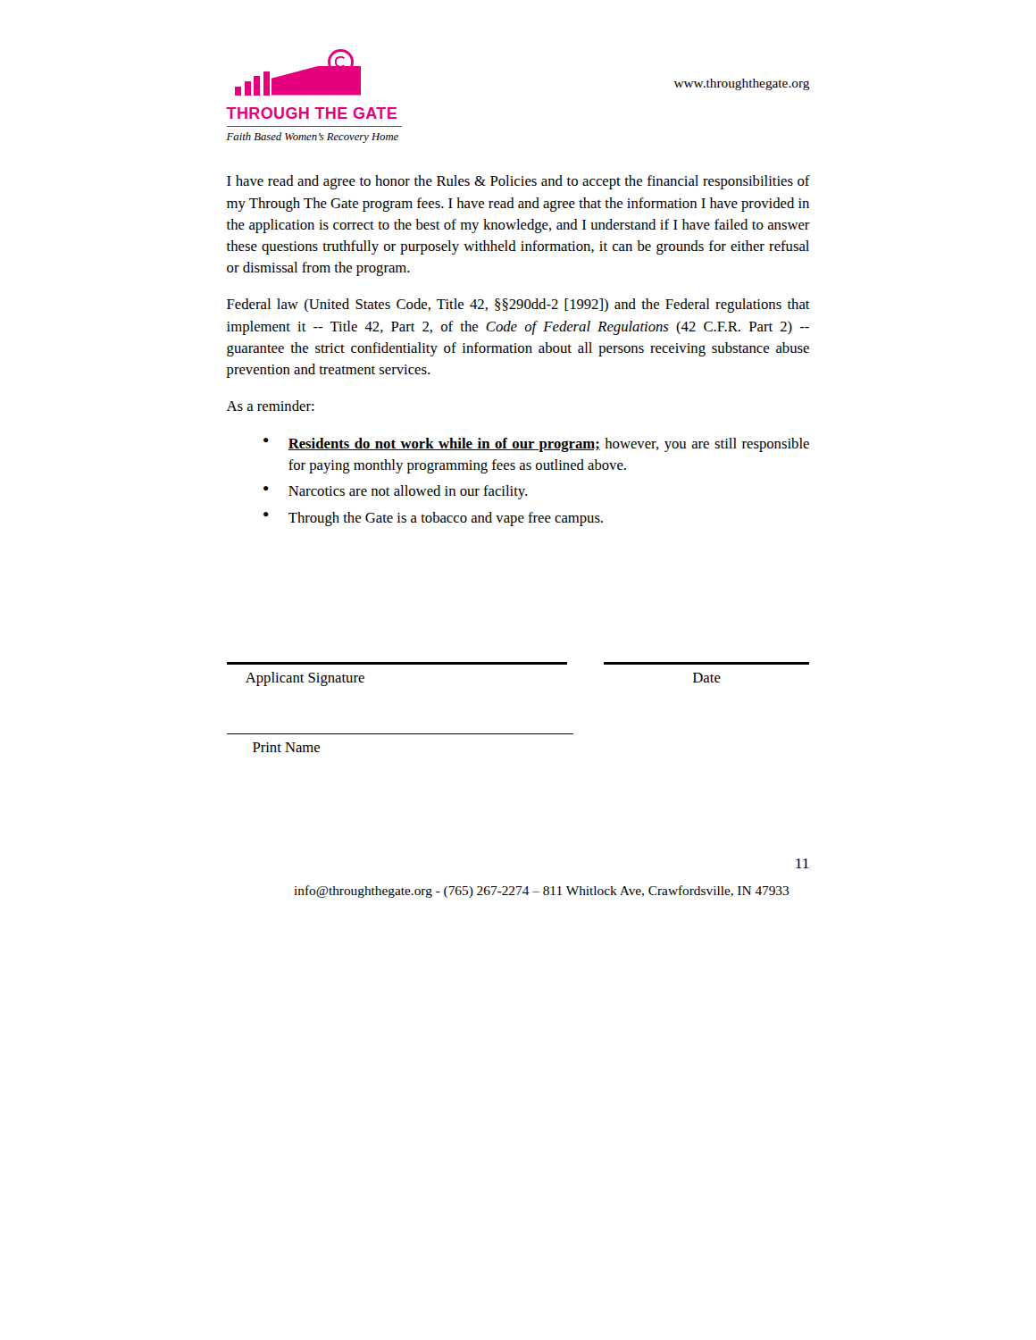THROUGH THE GATE
Faith Based Women’s Recovery Home
www.throughthegate.org
I have read and agree to honor the Rules & Policies and to accept the financial responsibilities of my Through The Gate program fees. I have read and agree that the information I have provided in the application is correct to the best of my knowledge, and I understand if I have failed to answer these questions truthfully or purposely withheld information, it can be grounds for either refusal or dismissal from the program.
Federal law (United States Code, Title 42, §§290dd-2 [1992]) and the Federal regulations that implement it -- Title 42, Part 2, of the Code of Federal Regulations (42 C.F.R. Part 2) -- guarantee the strict confidentiality of information about all persons receiving substance abuse prevention and treatment services.
As a reminder:
Residents do not work while in of our program; however, you are still responsible for paying monthly programming fees as outlined above.
Narcotics are not allowed in our facility.
Through the Gate is a tobacco and vape free campus.
Applicant Signature
Date
Print Name
11
info@throughthegate.org - (765) 267-2274 – 811 Whitlock Ave, Crawfordsville, IN 47933